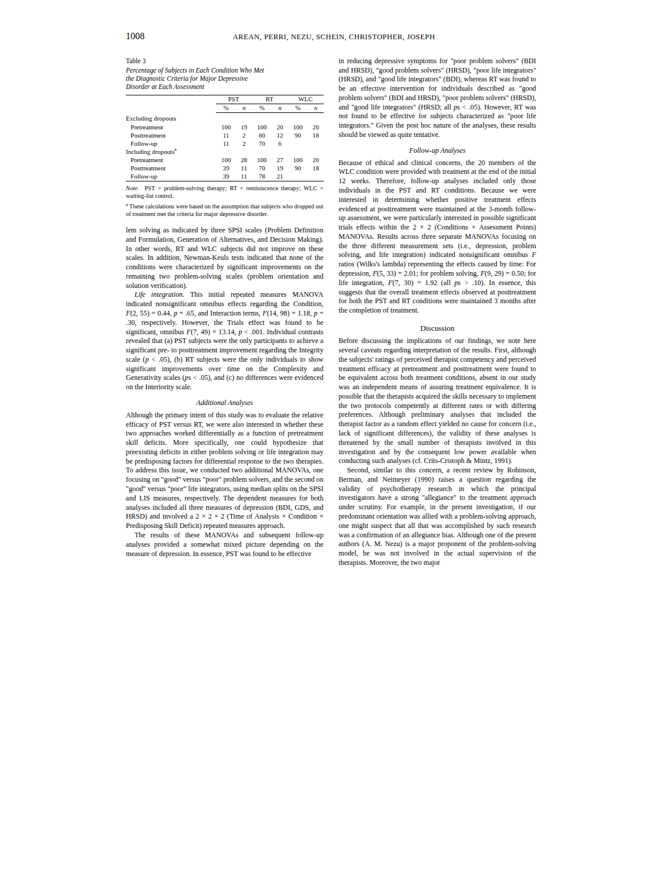1008 AREAN, PERRI, NEZU, SCHEIN, CHRISTOPHER, JOSEPH
Table 3
Percentage of Subjects in Each Condition Who Met
the Diagnostic Criteria for Major Depressive
Disorder at Each Assessment
| | PST | RT | WLC |
| % | n | % | n | % | n |
| Excluding dropouts | |
| Pretreatment | 100 | 19 | 100 | 20 | 100 | 20 |
| Posttreatment | 11 | 2 | 60 | 12 | 90 | 18 |
| Follow-up | 11 | 2 | 70 | 6 | | |
| Including dropouts a | |
| Pretreatment | 100 | 28 | 100 | 27 | 100 | 20 |
| Posttreatment | 39 | 11 | 70 | 19 | 90 | 18 |
| Follow-up | 39 | 11 | 78 | 21 | | |
Note. PST = problem-solving therapy; RT = reminiscence therapy; WLC = waiting-list control.
a These calculations were based on the assumption that subjects who dropped out of treatment met the criteria for major depressive disorder.
lem solving as indicated by three SPSI scales (Problem Definition and Formulation, Generation of Alternatives, and Decision Making). In other words, RT and WLC subjects did not improve on these scales. In addition, Newman-Keuls tests indicated that none of the conditions were characterized by significant improvements on the remaining two problem-solving scales (problem orientation and solution verification).
Life integration. This initial repeated measures MANOVA indicated nonsignificant omnibus effects regarding the Condition, F(2, 55) = 0.44, p = .65, and Interaction terms, F(14, 98) = 1.18, p = .30, respectively. However, the Trials effect was found to be significant, omnibus F(7, 49) = 13.14, p < .001. Individual contrasts revealed that (a) PST subjects were the only participants to achieve a significant pre- to posttreatment improvement regarding the Integrity scale (p < .05), (b) RT subjects were the only individuals to show significant improvements over time on the Complexity and Generativity scales (ps < .05), and (c) no differences were evidenced on the Interiority scale.
Additional Analyses
Although the primary intent of this study was to evaluate the relative efficacy of PST versus RT, we were also interested in whether these two approaches worked differentially as a function of pretreatment skill deficits. More specifically, one could hypothesize that preexisting deficits in either problem solving or life integration may be predisposing factors for differential response to the two therapies. To address this issue, we conducted two additional MANOVAs, one focusing on "good" versus "poor" problem solvers, and the second on "good" versus "poor" life integrators, using median splits on the SPSI and LIS measures, respectively. The dependent measures for both analyses included all three measures of depression (BDI, GDS, and HRSD) and involved a 2 × 2 × 2 (Time of Analysis × Condition × Predisposing Skill Deficit) repeated measures approach.
The results of these MANOVAs and subsequent follow-up analyses provided a somewhat mixed picture depending on the measure of depression. In essence, PST was found to be effective
in reducing depressive symptoms for "poor problem solvers" (BDI and HRSD), "good problem solvers" (HRSD), "poor life integrators" (HRSD), and "good life integrators" (BDI), whereas RT was found to be an effective intervention for individuals described as "good problem solvers" (BDI and HRSD), "poor problem solvers" (HRSD), and "good life integrators" (HRSD; all ps < .05). However, RT was not found to be effective for subjects characterized as "poor life integrators." Given the post hoc nature of the analyses, these results should be viewed as quite tentative.
Follow-up Analyses
Because of ethical and clinical concerns, the 20 members of the WLC condition were provided with treatment at the end of the initial 12 weeks. Therefore, follow-up analyses included only those individuals in the PST and RT conditions. Because we were interested in determining whether positive treatment effects evidenced at posttreatment were maintained at the 3-month follow-up assessment, we were particularly interested in possible significant trials effects within the 2 × 2 (Conditions × Assessment Points) MANOVAs. Results across three separate MANOVAs focusing on the three different measurement sets (i.e., depression, problem solving, and life integration) indicated nonsignificant omnibus F ratios (Wilks's lambda) representing the effects caused by time: For depression, F(5, 33) = 2.01; for problem solving, F(9, 29) = 0.50; for life integration, F(7, 30) = 1.92 (all ps > .10). In essence, this suggests that the overall treatment effects observed at posttreatment for both the PST and RT conditions were maintained 3 months after the completion of treatment.
Discussion
Before discussing the implications of our findings, we note here several caveats regarding interpretation of the results. First, although the subjects' ratings of perceived therapist competency and perceived treatment efficacy at pretreatment and posttreatment were found to be equivalent across both treatment conditions, absent in our study was an independent means of assuring treatment equivalence. It is possible that the therapists acquired the skills necessary to implement the two protocols competently at different rates or with differing preferences. Although preliminary analyses that included the therapist factor as a random effect yielded no cause for concern (i.e., lack of significant differences), the validity of these analyses is threatened by the small number of therapists involved in this investigation and by the consequent low power available when conducting such analyses (cf. Crits-Cristoph & Mintz, 1991).
Second, similar to this concern, a recent review by Robinson, Berman, and Neimeyer (1990) raises a question regarding the validity of psychotherapy research in which the principal investigators have a strong "allegiance" to the treatment approach under scrutiny. For example, in the present investigation, if our predominant orientation was allied with a problem-solving approach, one might suspect that all that was accomplished by such research was a confirmation of an allegiance bias. Although one of the present authors (A. M. Nezu) is a major proponent of the problem-solving model, he was not involved in the actual supervision of the therapists. Moreover, the two major